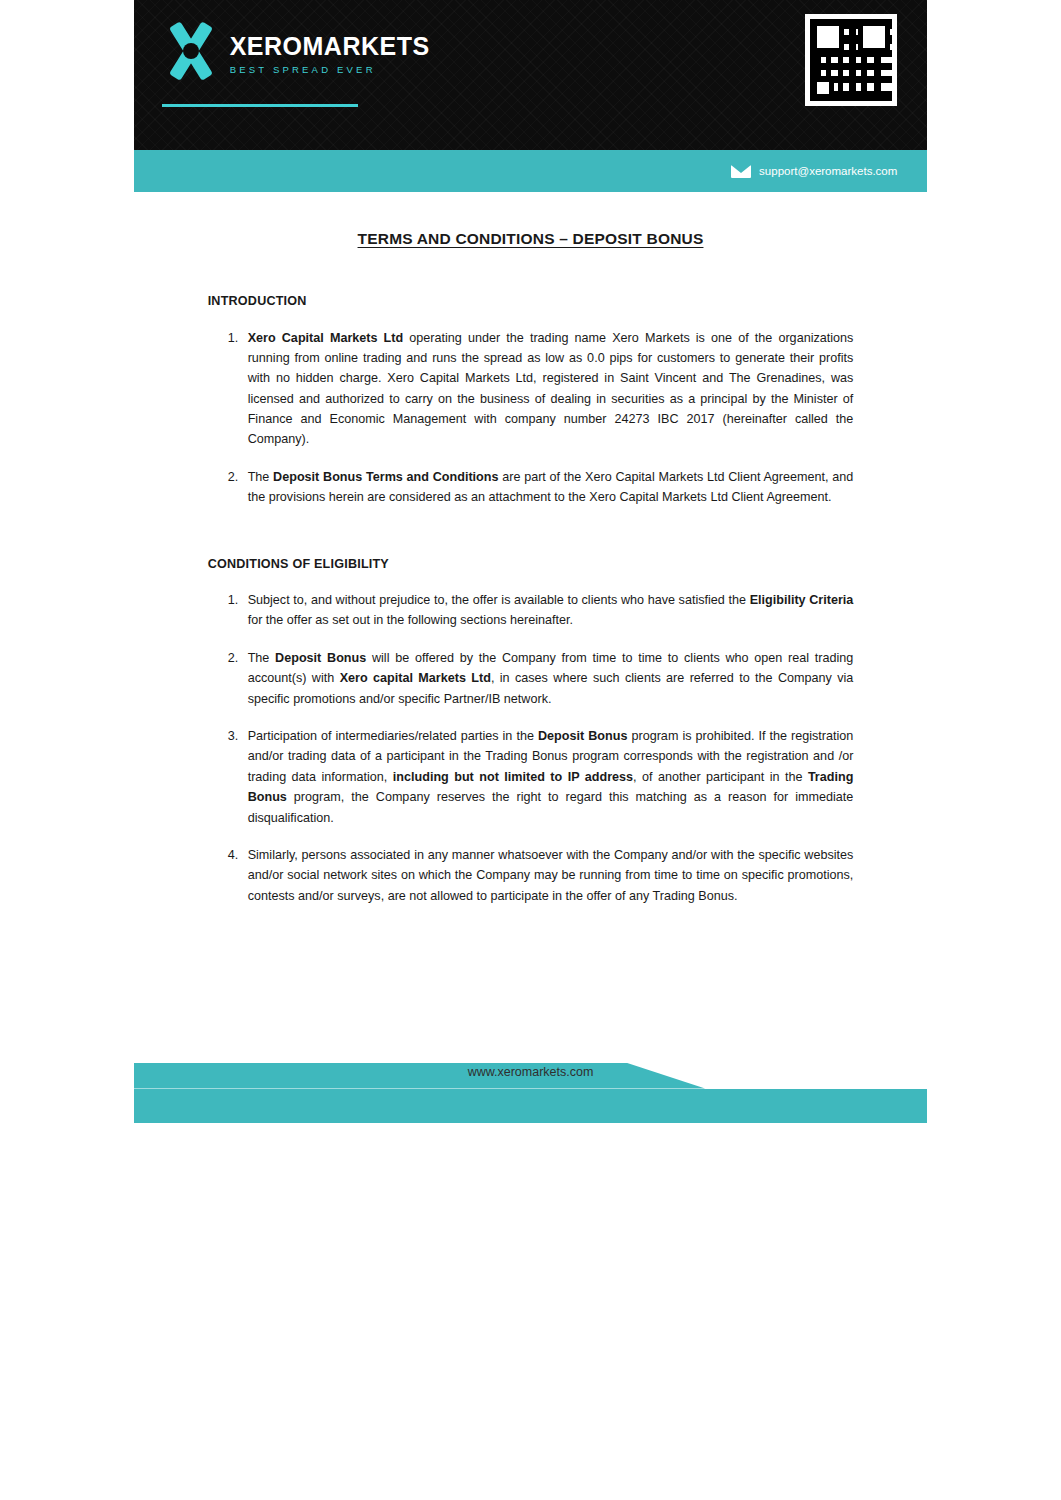XEROMARKETS
BEST SPREAD EVER
support@xeromarkets.com
TERMS AND CONDITIONS – DEPOSIT BONUS
INTRODUCTION
Xero Capital Markets Ltd operating under the trading name Xero Markets is one of the organizations running from online trading and runs the spread as low as 0.0 pips for customers to generate their profits with no hidden charge. Xero Capital Markets Ltd, registered in Saint Vincent and The Grenadines, was licensed and authorized to carry on the business of dealing in securities as a principal by the Minister of Finance and Economic Management with company number 24273 IBC 2017 (hereinafter called the Company).
The Deposit Bonus Terms and Conditions are part of the Xero Capital Markets Ltd Client Agreement, and the provisions herein are considered as an attachment to the Xero Capital Markets Ltd Client Agreement.
CONDITIONS OF ELIGIBILITY
Subject to, and without prejudice to, the offer is available to clients who have satisfied the Eligibility Criteria for the offer as set out in the following sections hereinafter.
The Deposit Bonus will be offered by the Company from time to time to clients who open real trading account(s) with Xero capital Markets Ltd, in cases where such clients are referred to the Company via specific promotions and/or specific Partner/IB network.
Participation of intermediaries/related parties in the Deposit Bonus program is prohibited. If the registration and/or trading data of a participant in the Trading Bonus program corresponds with the registration and /or trading data information, including but not limited to IP address, of another participant in the Trading Bonus program, the Company reserves the right to regard this matching as a reason for immediate disqualification.
Similarly, persons associated in any manner whatsoever with the Company and/or with the specific websites and/or social network sites on which the Company may be running from time to time on specific promotions, contests and/or surveys, are not allowed to participate in the offer of any Trading Bonus.
www.xeromarkets.com